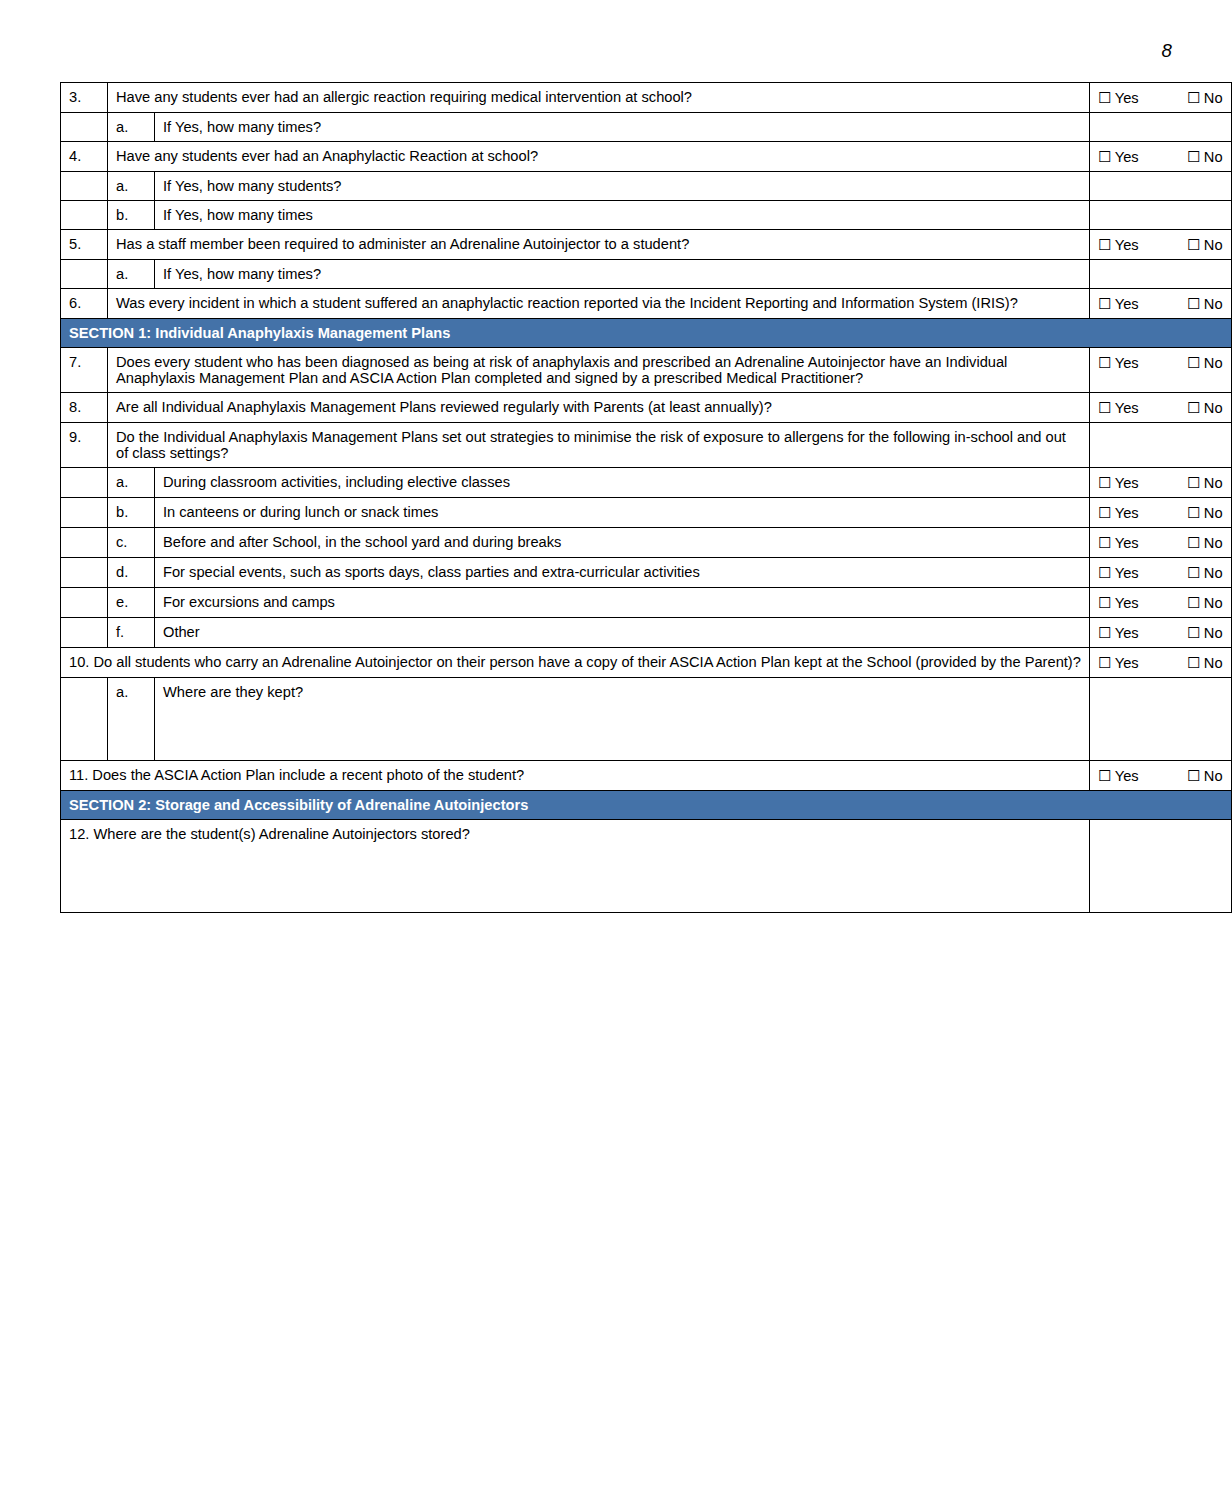8
| 3. | Have any students ever had an allergic reaction requiring medical intervention at school? | ☐ Yes ☐ No |
| | a. | If Yes, how many times? | |
| 4. | Have any students ever had an Anaphylactic Reaction at school? | ☐ Yes ☐ No |
| | a. | If Yes, how many students? | |
| | b. | If Yes, how many times | |
| 5. | Has a staff member been required to administer an Adrenaline Autoinjector to a student? | ☐ Yes ☐ No |
| | a. | If Yes, how many times? | |
| 6. | Was every incident in which a student suffered an anaphylactic reaction reported via the Incident Reporting and Information System (IRIS)? | ☐ Yes ☐ No |
| SECTION 1: Individual Anaphylaxis Management Plans |
| 7. | Does every student who has been diagnosed as being at risk of anaphylaxis and prescribed an Adrenaline Autoinjector have an Individual Anaphylaxis Management Plan and ASCIA Action Plan completed and signed by a prescribed Medical Practitioner? | ☐ Yes ☐ No |
| 8. | Are all Individual Anaphylaxis Management Plans reviewed regularly with Parents (at least annually)? | ☐ Yes ☐ No |
| 9. | Do the Individual Anaphylaxis Management Plans set out strategies to minimise the risk of exposure to allergens for the following in-school and out of class settings? | |
| | a. | During classroom activities, including elective classes | ☐ Yes ☐ No |
| | b. | In canteens or during lunch or snack times | ☐ Yes ☐ No |
| | c. | Before and after School, in the school yard and during breaks | ☐ Yes ☐ No |
| | d. | For special events, such as sports days, class parties and extra-curricular activities | ☐ Yes ☐ No |
| | e. | For excursions and camps | ☐ Yes ☐ No |
| | f. | Other | ☐ Yes ☐ No |
| 10. Do all students who carry an Adrenaline Autoinjector on their person have a copy of their ASCIA Action Plan kept at the School (provided by the Parent)? | ☐ Yes ☐ No |
| | a. | Where are they kept? | |
| 11. Does the ASCIA Action Plan include a recent photo of the student? | ☐ Yes ☐ No |
| SECTION 2: Storage and Accessibility of Adrenaline Autoinjectors |
| 12. Where are the student(s) Adrenaline Autoinjectors stored? | |